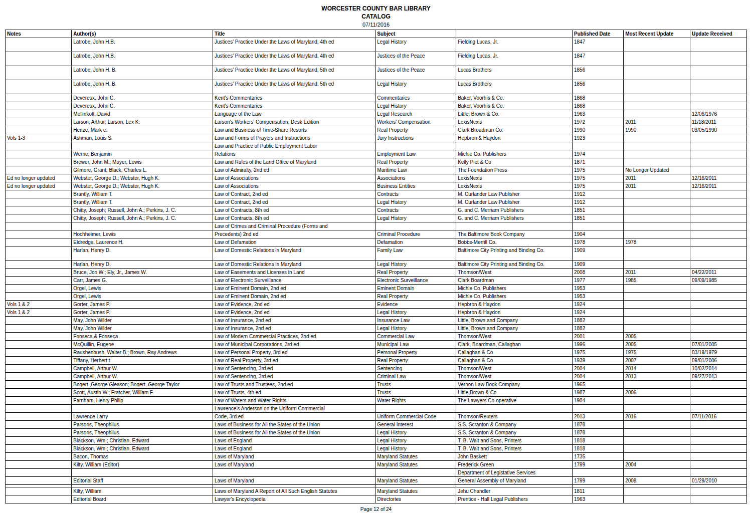WORCESTER COUNTY BAR LIBRARY
CATALOG
07/11/2016
| Notes | Author(s) | Title | Subject | | Published Date | Most Recent Update | Update Received |
| --- | --- | --- | --- | --- | --- | --- | --- |
| | Latrobe, John H.B. | Justices' Practice Under the Laws of Maryland, 4th ed | Legal History | Fielding Lucas, Jr. | 1847 | | |
| | Latrobe, John H.B. | Justices' Practice Under the Laws of Maryland, 4th ed | Justices of the Peace | Fielding Lucas, Jr. | 1847 | | |
| | Latrobe, John H. B. | Justices' Practice Under the Laws of Maryland, 5th ed | Justices of the Peace | Lucas Brothers | 1856 | | |
| | Latrobe, John H. B. | Justices' Practice Under the Laws of Maryland, 5th ed | Legal History | Lucas Brothers | 1856 | | |
| | Devereux, John C. | Kent's Commentaries | Commentaries | Baker, Voorhis & Co. | 1868 | | |
| | Devereux, John C. | Kent's Commentaries | Legal History | Baker, Voorhis & Co. | 1868 | | |
| | Mellinkoff, David | Language of the Law | Legal Research | Little, Brown & Co. | 1963 | | 12/06/1976 |
| | Larson, Arthur; Larson, Lex K. | Larson's Workers' Compensation, Desk Edition | Workers' Compensation | LexisNexis | 1972 | 2011 | 11/18/2011 |
| | Henze, Mark e. | Law and Business of Time-Share Resorts | Real Property | Clark Broadman Co. | 1990 | 1990 | 03/05/1990 |
| Vols 1-3 | Ashman, Louis S. | Law and Forms of Prayers and Instructions | Jury Instructions | Hepbron & Haydon | 1923 | | |
| | | Law and Practice of Public Employment Labor | | | | | |
| | Werne, Benjamin | Relations | Employment Law | Michie Co. Publishers | 1974 | | |
| | Brewer, John M.; Mayer, Lewis | Law and Rules of the Land Office of Maryland | Real Property | Kelly Piet & Co | 1871 | | |
| | Gilmore, Grant; Black, Charles L. | Law of Admiralty, 2nd ed | Maritime Law | The Foundation Press | 1975 | No Longer Updated | |
| Ed no longer updated | Webster, George D.; Webster, Hugh K. | Law of Associations | Associations | LexisNexis | 1975 | 2011 | 12/16/2011 |
| Ed no longer updated | Webster, George D.; Webster, Hugh K. | Law of Associations | Business Entities | LexisNexis | 1975 | 2011 | 12/16/2011 |
| | Brantly, William T. | Law of Contract, 2nd ed | Contracts | M. Curlander Law Publisher | 1912 | | |
| | Brantly, William T. | Law of Contract, 2nd ed | Legal History | M. Curlander Law Publisher | 1912 | | |
| | Chitty, Joseph; Russell, John A.; Perkins, J. C. | Law of Contracts, 8th ed | Contracts | G. and C. Merriam Publishers | 1851 | | |
| | Chitty, Joseph; Russell, John A.; Perkins, J. C. | Law of Contracts, 8th ed | Legal History | G. and C. Merriam Publishers | 1851 | | |
| | | Law of Crimes and Criminal Procedure (Forms and | | | | | |
| | Hochheimer, Lewis | Precedents) 2nd ed | Criminal Procedure | The Baltimore Book Company | 1904 | | |
| | Eldredge, Laurence H. | Law of Defamation | Defamation | Bobbs-Merrill Co. | 1978 | 1978 | |
| | Harlan, Henry D. | Law of Domestic Relations in Maryland | Family Law | Baltimore City Printing and Binding Co. | 1909 | | |
| | Harlan, Henry D. | Law of Domestic Relations in Maryland | Legal History | Baltimore City Printing and Binding Co. | 1909 | | |
| | Bruce, Jon W.; Ely, Jr., James W. | Law of Easements and Licenses in Land | Real Property | Thomson/West | 2008 | 2011 | 04/22/2011 |
| | Carr, James G. | Law of Electronic Surveillance | Electronic Surveillance | Clark Boardman | 1977 | 1985 | 09/09/1985 |
| | Orgel, Lewis | Law of Eminent Domain, 2nd ed | Eminent Domain | Michie Co. Publishers | 1953 | | |
| | Orgel, Lewis | Law of Eminent Domain, 2nd ed | Real Property | Michie Co. Publishers | 1953 | | |
| Vols 1 & 2 | Gorter, James P. | Law of Evidence, 2nd ed | Evidence | Hepbron & Haydon | 1924 | | |
| Vols 1 & 2 | Gorter, James P. | Law of Evidence, 2nd ed | Legal History | Hepbron & Haydon | 1924 | | |
| | May, John Wilder | Law of Insurance, 2nd ed | Insurance Law | Little, Brown and Company | 1882 | | |
| | May, John Wilder | Law of Insurance, 2nd ed | Legal History | Little, Brown and Company | 1882 | | |
| | Fonseca & Fonseca | Law of Modern Commercial Practices, 2nd ed | Commercial Law | Thomson/West | 2001 | 2005 | |
| | McQuillin, Eugene | Law of Municipal Corporations, 3rd ed | Municipal Law | Clark, Boardman, Callaghan | 1996 | 2005 | 07/01/2005 |
| | Raushenbush, Walter B.; Brown, Ray Andrews | Law of Personal Property, 3rd ed | Personal Property | Callaghan & Co | 1975 | 1975 | 03/19/1979 |
| | Tiffany, Herbert t. | Law of Real Property, 3rd ed | Real Property | Callaghan & Co | 1939 | 2007 | 09/01/2006 |
| | Campbell, Arthur W. | Law of Sentencing, 3rd ed | Sentencing | Thomson/West | 2004 | 2014 | 10/02/2014 |
| | Campbell, Arthur W. | Law of Sentencing, 3rd ed | Criminal Law | Thomson/West | 2004 | 2013 | 09/27/2013 |
| | Bogert ,George Gleason; Bogert, George Taylor | Law of Trusts and Trustees, 2nd ed | Trusts | Vernon Law Book Company | 1965 | | |
| | Scott, Austin W.; Fratcher, William F. | Law of Trusts, 4th ed | Trusts | Little,Brown & Co | 1987 | 2006 | |
| | Farnham, Henry Philip | Law of Waters and Water Rights | Water Rights | The Lawyers Co-operative | 1904 | | |
| | | Lawrence's Anderson on the Uniform Commercial | | | | | |
| | Lawrence Larry | Code, 3rd ed | Uniform Commercial Code | Thomson/Reuters | 2013 | 2016 | 07/11/2016 |
| | Parsons, Theophilus | Laws of Business for All the States of the Union | General Interest | S.S. Scranton & Company | 1878 | | |
| | Parsons, Theophilus | Laws of Business for All the States of the Union | Legal History | S.S. Scranton & Company | 1878 | | |
| | Blackson, Wm.; Christian, Edward | Laws of England | Legal History | T. B. Wait and Sons, Printers | 1818 | | |
| | Blackson, Wm.; Christian, Edward | Laws of England | Legal History | T. B. Wait and Sons, Printers | 1818 | | |
| | Bacon, Thomas | Laws of Maryland | Maryland Statutes | John Baskett | 1735 | | |
| | Kilty, William (Editor) | Laws of Maryland | Maryland Statutes | Frederick Green | 1799 | 2004 | |
| | | | | Department of Legistative Services | | | |
| | Editorial Staff | Laws of Maryland | Maryland Statutes | General Assembly of Maryland | 1799 | 2008 | 01/29/2010 |
| | Kilty, William | Laws of Maryland A Report of All Such English Statutes | Maryland Statutes | Jehu Chandler | 1811 | | |
| | Editorial Board | Lawyer's Encyclopedia | Directories | Prentice - Hall Legal Publishers | 1963 | | |
Page 12 of 24